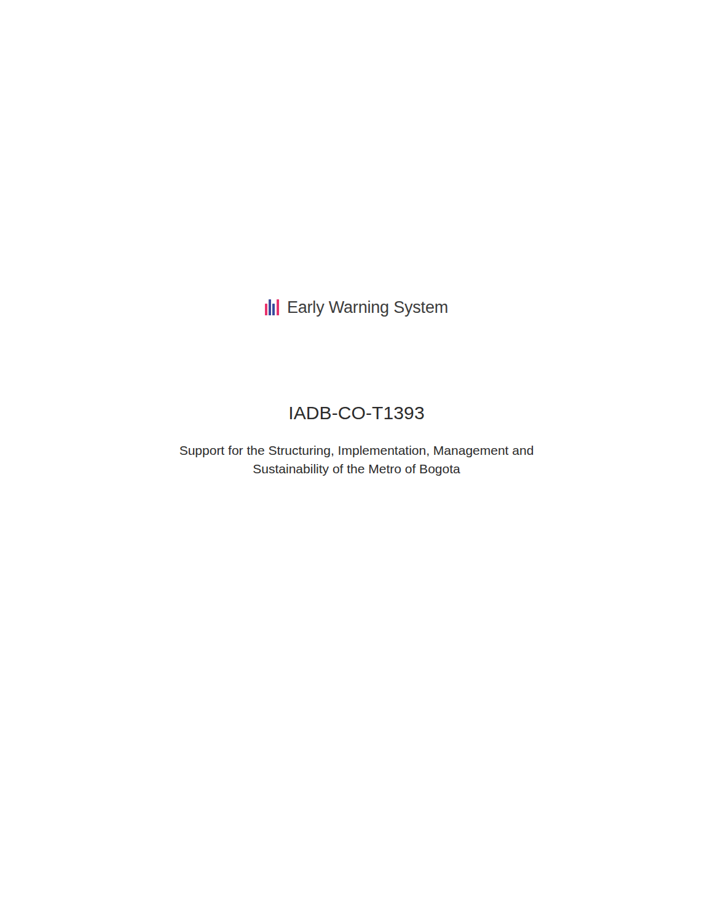Early Warning System
IADB-CO-T1393
Support for the Structuring, Implementation, Management and Sustainability of the Metro of Bogota